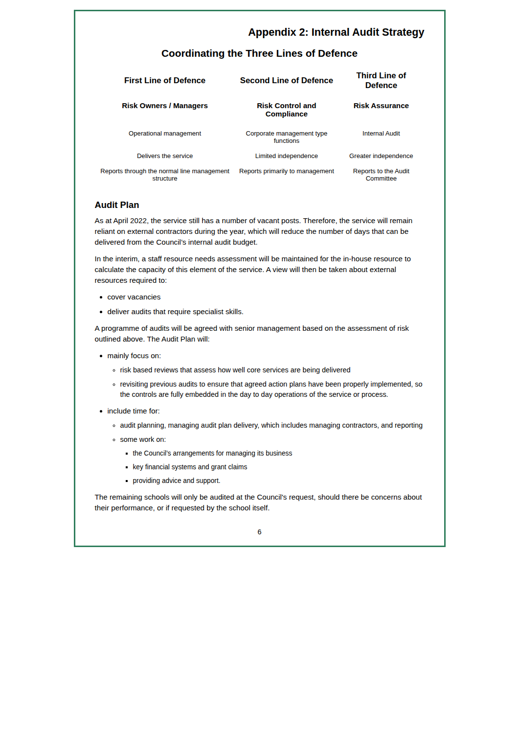Appendix 2: Internal Audit Strategy
Coordinating the Three Lines of Defence
| First Line of Defence | Second Line of Defence | Third Line of Defence |
| --- | --- | --- |
| Risk Owners / Managers | Risk Control and Compliance | Risk Assurance |
| Operational management | Corporate management type functions | Internal Audit |
| Delivers the service | Limited independence | Greater independence |
| Reports through the normal line management structure | Reports primarily to management | Reports to the Audit Committee |
Audit Plan
As at April 2022, the service still has a number of vacant posts. Therefore, the service will remain reliant on external contractors during the year, which will reduce the number of days that can be delivered from the Council’s internal audit budget.
In the interim, a staff resource needs assessment will be maintained for the in-house resource to calculate the capacity of this element of the service. A view will then be taken about external resources required to:
cover vacancies
deliver audits that require specialist skills.
A programme of audits will be agreed with senior management based on the assessment of risk outlined above. The Audit Plan will:
mainly focus on:
risk based reviews that assess how well core services are being delivered
revisiting previous audits to ensure that agreed action plans have been properly implemented, so the controls are fully embedded in the day to day operations of the service or process.
include time for:
audit planning, managing audit plan delivery, which includes managing contractors, and reporting
some work on:
the Council’s arrangements for managing its business
key financial systems and grant claims
providing advice and support.
The remaining schools will only be audited at the Council's request, should there be concerns about their performance, or if requested by the school itself.
6